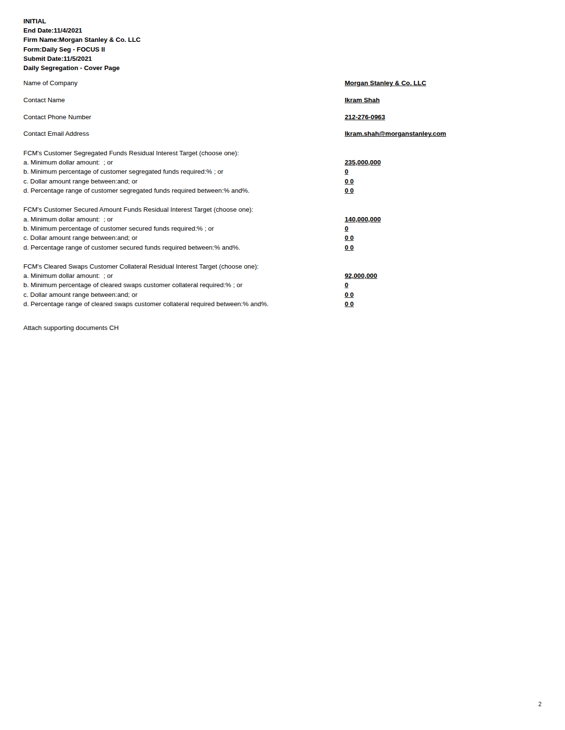INITIAL
End Date:11/4/2021
Firm Name:Morgan Stanley & Co. LLC
Form:Daily Seg - FOCUS II
Submit Date:11/5/2021
Daily Segregation - Cover Page
| Name of Company | Morgan Stanley & Co. LLC |
| Contact Name | Ikram Shah |
| Contact Phone Number | 212-276-0963 |
| Contact Email Address | Ikram.shah@morganstanley.com |
| FCM's Customer Segregated Funds Residual Interest Target (choose one): | |
| a. Minimum dollar amount: ; or | 235,000,000 |
| b. Minimum percentage of customer segregated funds required:% ; or | 0 |
| c. Dollar amount range between:and; or | 0 0 |
| d. Percentage range of customer segregated funds required between:% and%. | 0 0 |
| FCM's Customer Secured Amount Funds Residual Interest Target (choose one): | |
| a. Minimum dollar amount: ; or | 140,000,000 |
| b. Minimum percentage of customer secured funds required:% ; or | 0 |
| c. Dollar amount range between:and; or | 0 0 |
| d. Percentage range of customer secured funds required between:% and%. | 0 0 |
| FCM's Cleared Swaps Customer Collateral Residual Interest Target (choose one): | |
| a. Minimum dollar amount: ; or | 92,000,000 |
| b. Minimum percentage of cleared swaps customer collateral required:% ; or | 0 |
| c. Dollar amount range between:and; or | 0 0 |
| d. Percentage range of cleared swaps customer collateral required between:% and%. | 0 0 |
Attach supporting documents CH
2